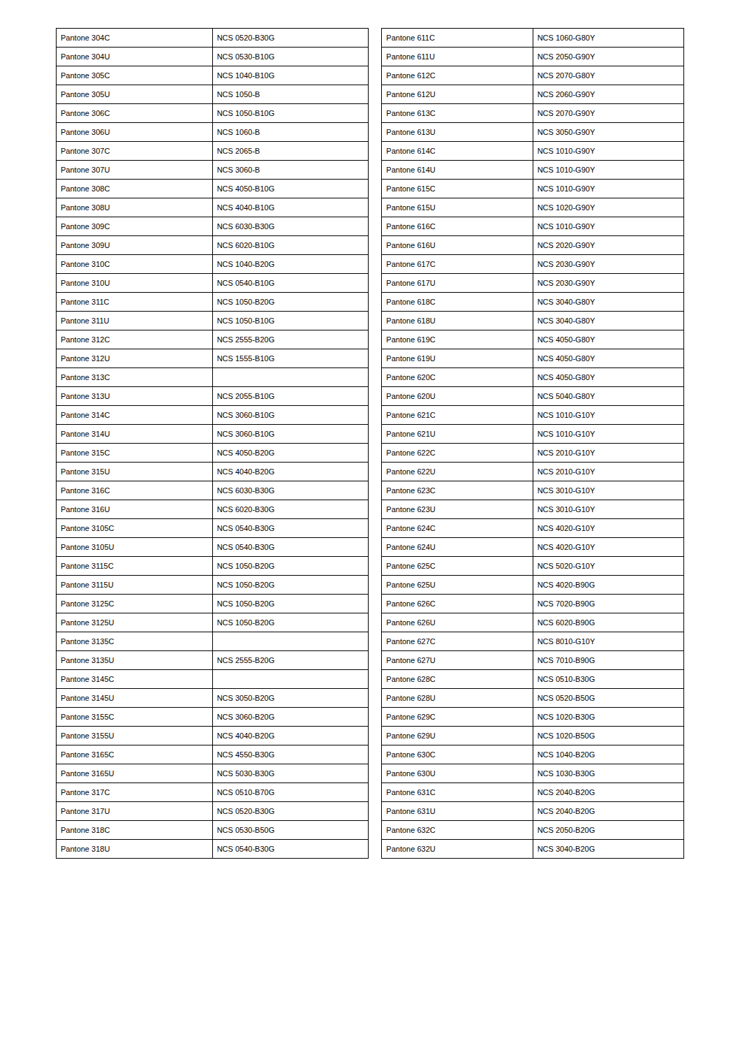| / Pantone 304C / NCS 0520-B30G / / Pantone 304U / NCS 0530-B10G / / Pantone 305C / NCS 1040-B10G / / Pantone 305U / NCS 1050-B / / Pantone 306C / NCS 1050-B10G / / Pantone 306U / NCS 1060-B / / Pantone 307C / NCS 2065-B / / Pantone 307U / NCS 3060-B / / Pantone 308C / NCS 4050-B10G / / Pantone 308U / NCS 4040-B10G / / Pantone 309C / NCS 6030-B30G / / Pantone 309U / NCS 6020-B10G / / Pantone 310C / NCS 1040-B20G / / Pantone 310U / NCS 0540-B10G / / Pantone 311C / NCS 1050-B20G / / Pantone 311U / NCS 1050-B10G / / Pantone 312C / NCS 2555-B20G / / Pantone 312U / NCS 1555-B10G / / Pantone 313C / / / Pantone 313U / NCS 2055-B10G / / Pantone 314C / NCS 3060-B10G / / Pantone 314U / NCS 3060-B10G / / Pantone 315C / NCS 4050-B20G / / Pantone 315U / NCS 4040-B20G / / Pantone 316C / NCS 6030-B30G / / Pantone 316U / NCS 6020-B30G / / Pantone 3105C / NCS 0540-B30G / / Pantone 3105U / NCS 0540-B30G / / Pantone 3115C / NCS 1050-B20G / / Pantone 3115U / NCS 1050-B20G / / Pantone 3125C / NCS 1050-B20G / / Pantone 3125U / NCS 1050-B20G / / Pantone 3135C / / / Pantone 3135U / NCS 2555-B20G / / Pantone 3145C / / / Pantone 3145U / NCS 3050-B20G / / Pantone 3155C / NCS 3060-B20G / / Pantone 3155U / NCS 4040-B20G / / Pantone 3165C / NCS 4550-B30G / / Pantone 3165U / NCS 5030-B30G / / Pantone 317C / NCS 0510-B70G / / Pantone 317U / NCS 0520-B30G / / Pantone 318C / NCS 0530-B50G / / Pantone 318U / NCS 0540-B30G / | | / Pantone 611C / NCS 1060-G80Y / / Pantone 611U / NCS 2050-G90Y / / Pantone 612C / NCS 2070-G80Y / / Pantone 612U / NCS 2060-G90Y / / Pantone 613C / NCS 2070-G90Y / / Pantone 613U / NCS 3050-G90Y / / Pantone 614C / NCS 1010-G90Y / / Pantone 614U / NCS 1010-G90Y / / Pantone 615C / NCS 1010-G90Y / / Pantone 615U / NCS 1020-G90Y / / Pantone 616C / NCS 1010-G90Y / / Pantone 616U / NCS 2020-G90Y / / Pantone 617C / NCS 2030-G90Y / / Pantone 617U / NCS 2030-G90Y / / Pantone 618C / NCS 3040-G80Y / / Pantone 618U / NCS 3040-G80Y / / Pantone 619C / NCS 4050-G80Y / / Pantone 619U / NCS 4050-G80Y / / Pantone 620C / NCS 4050-G80Y / / Pantone 620U / NCS 5040-G80Y / / Pantone 621C / NCS 1010-G10Y / / Pantone 621U / NCS 1010-G10Y / / Pantone 622C / NCS 2010-G10Y / / Pantone 622U / NCS 2010-G10Y / / Pantone 623C / NCS 3010-G10Y / / Pantone 623U / NCS 3010-G10Y / / Pantone 624C / NCS 4020-G10Y / / Pantone 624U / NCS 4020-G10Y / / Pantone 625C / NCS 5020-G10Y / / Pantone 625U / NCS 4020-B90G / / Pantone 626C / NCS 7020-B90G / / Pantone 626U / NCS 6020-B90G / / Pantone 627C / NCS 8010-G10Y / / Pantone 627U / NCS 7010-B90G / / Pantone 628C / NCS 0510-B30G / / Pantone 628U / NCS 0520-B50G / / Pantone 629C / NCS 1020-B30G / / Pantone 629U / NCS 1020-B50G / / Pantone 630C / NCS 1040-B20G / / Pantone 630U / NCS 1030-B30G / / Pantone 631C / NCS 2040-B20G / / Pantone 631U / NCS 2040-B20G / / Pantone 632C / NCS 2050-B20G / / Pantone 632U / NCS 3040-B20G / |